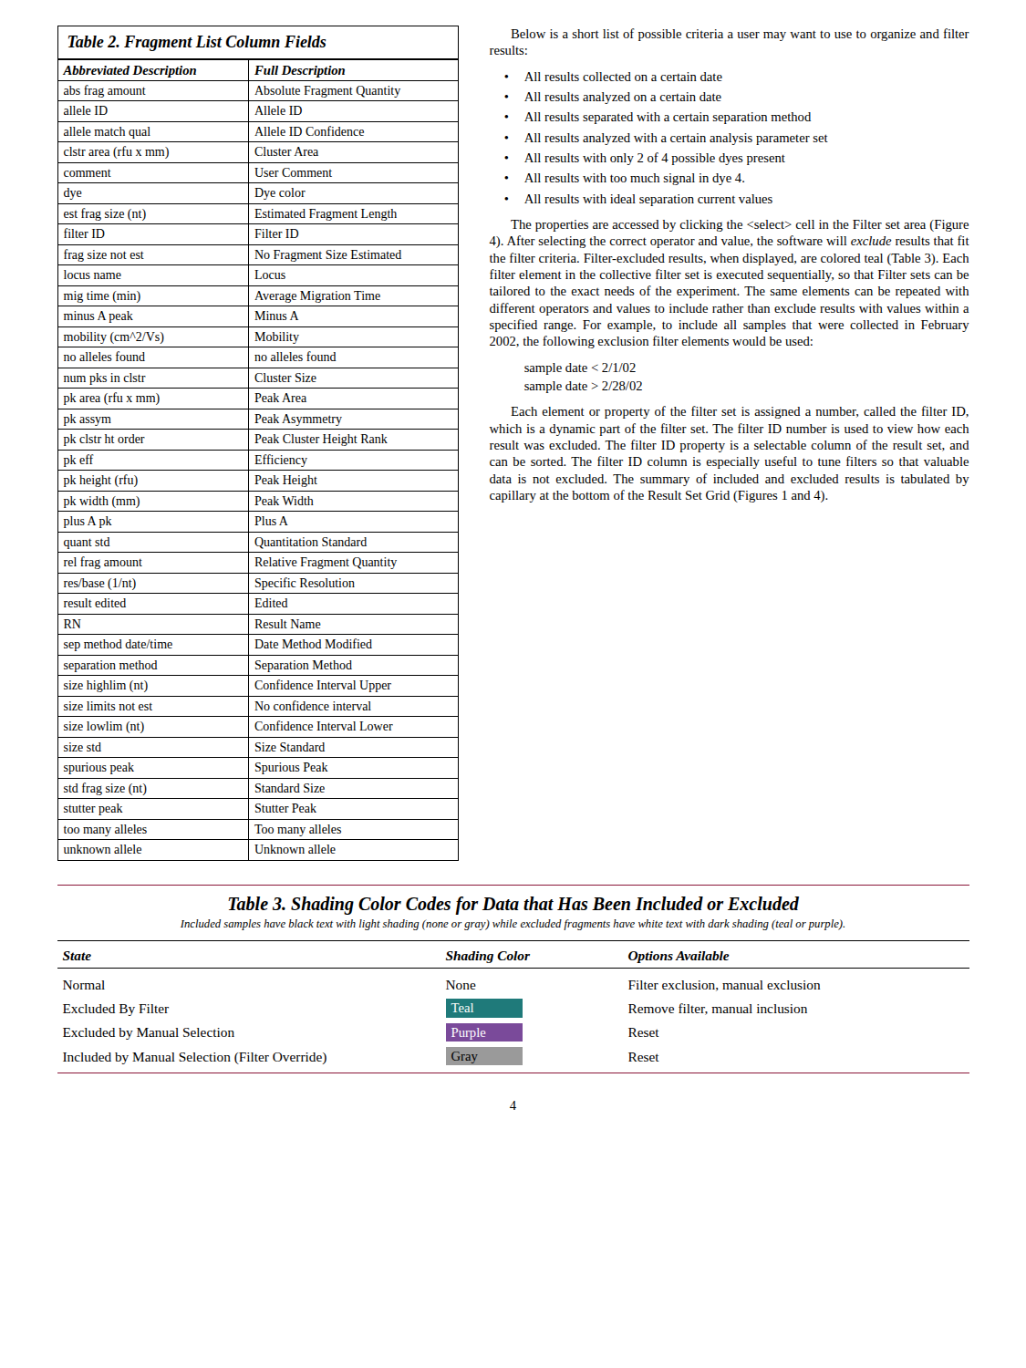Table 2. Fragment List Column Fields
| Abbreviated Description | Full Description |
| --- | --- |
| abs frag amount | Absolute Fragment Quantity |
| allele ID | Allele ID |
| allele match qual | Allele ID Confidence |
| clstr area (rfu x mm) | Cluster Area |
| comment | User Comment |
| dye | Dye color |
| est frag size (nt) | Estimated Fragment Length |
| filter ID | Filter ID |
| frag size not est | No Fragment Size Estimated |
| locus name | Locus |
| mig time (min) | Average Migration Time |
| minus A peak | Minus A |
| mobility (cm^2/Vs) | Mobility |
| no alleles found | no alleles found |
| num pks in clstr | Cluster Size |
| pk area (rfu x mm) | Peak Area |
| pk assym | Peak Asymmetry |
| pk clstr ht order | Peak Cluster Height Rank |
| pk eff | Efficiency |
| pk height (rfu) | Peak Height |
| pk width (mm) | Peak Width |
| plus A pk | Plus A |
| quant std | Quantitation Standard |
| rel frag amount | Relative Fragment Quantity |
| res/base (1/nt) | Specific Resolution |
| result edited | Edited |
| RN | Result Name |
| sep method date/time | Date Method Modified |
| separation method | Separation Method |
| size highlim (nt) | Confidence Interval Upper |
| size limits not est | No confidence interval |
| size lowlim (nt) | Confidence Interval Lower |
| size std | Size Standard |
| spurious peak | Spurious Peak |
| std frag size (nt) | Standard Size |
| stutter peak | Stutter Peak |
| too many alleles | Too many alleles |
| unknown allele | Unknown allele |
Below is a short list of possible criteria a user may want to use to organize and filter results:
All results collected on a certain date
All results analyzed on a certain date
All results separated with a certain separation method
All results analyzed with a certain analysis parameter set
All results with only 2 of 4 possible dyes present
All results with too much signal in dye 4.
All results with ideal separation current values
The properties are accessed by clicking the <select> cell in the Filter set area (Figure 4). After selecting the correct operator and value, the software will exclude results that fit the filter criteria. Filter-excluded results, when displayed, are colored teal (Table 3). Each filter element in the collective filter set is executed sequentially, so that Filter sets can be tailored to the exact needs of the experiment. The same elements can be repeated with different operators and values to include rather than exclude results with values within a specified range. For example, to include all samples that were collected in February 2002, the following exclusion filter elements would be used:
sample date < 2/1/02
sample date > 2/28/02
Each element or property of the filter set is assigned a number, called the filter ID, which is a dynamic part of the filter set. The filter ID number is used to view how each result was excluded. The filter ID property is a selectable column of the result set, and can be sorted. The filter ID column is especially useful to tune filters so that valuable data is not excluded. The summary of included and excluded results is tabulated by capillary at the bottom of the Result Set Grid (Figures 1 and 4).
Table 3. Shading Color Codes for Data that Has Been Included or Excluded
Included samples have black text with light shading (none or gray) while excluded fragments have white text with dark shading (teal or purple).
| State | Shading Color | Options Available |
| --- | --- | --- |
| Normal | None | Filter exclusion, manual exclusion |
| Excluded By Filter | Teal | Remove filter, manual inclusion |
| Excluded by Manual Selection | Purple | Reset |
| Included by Manual Selection (Filter Override) | Gray | Reset |
4